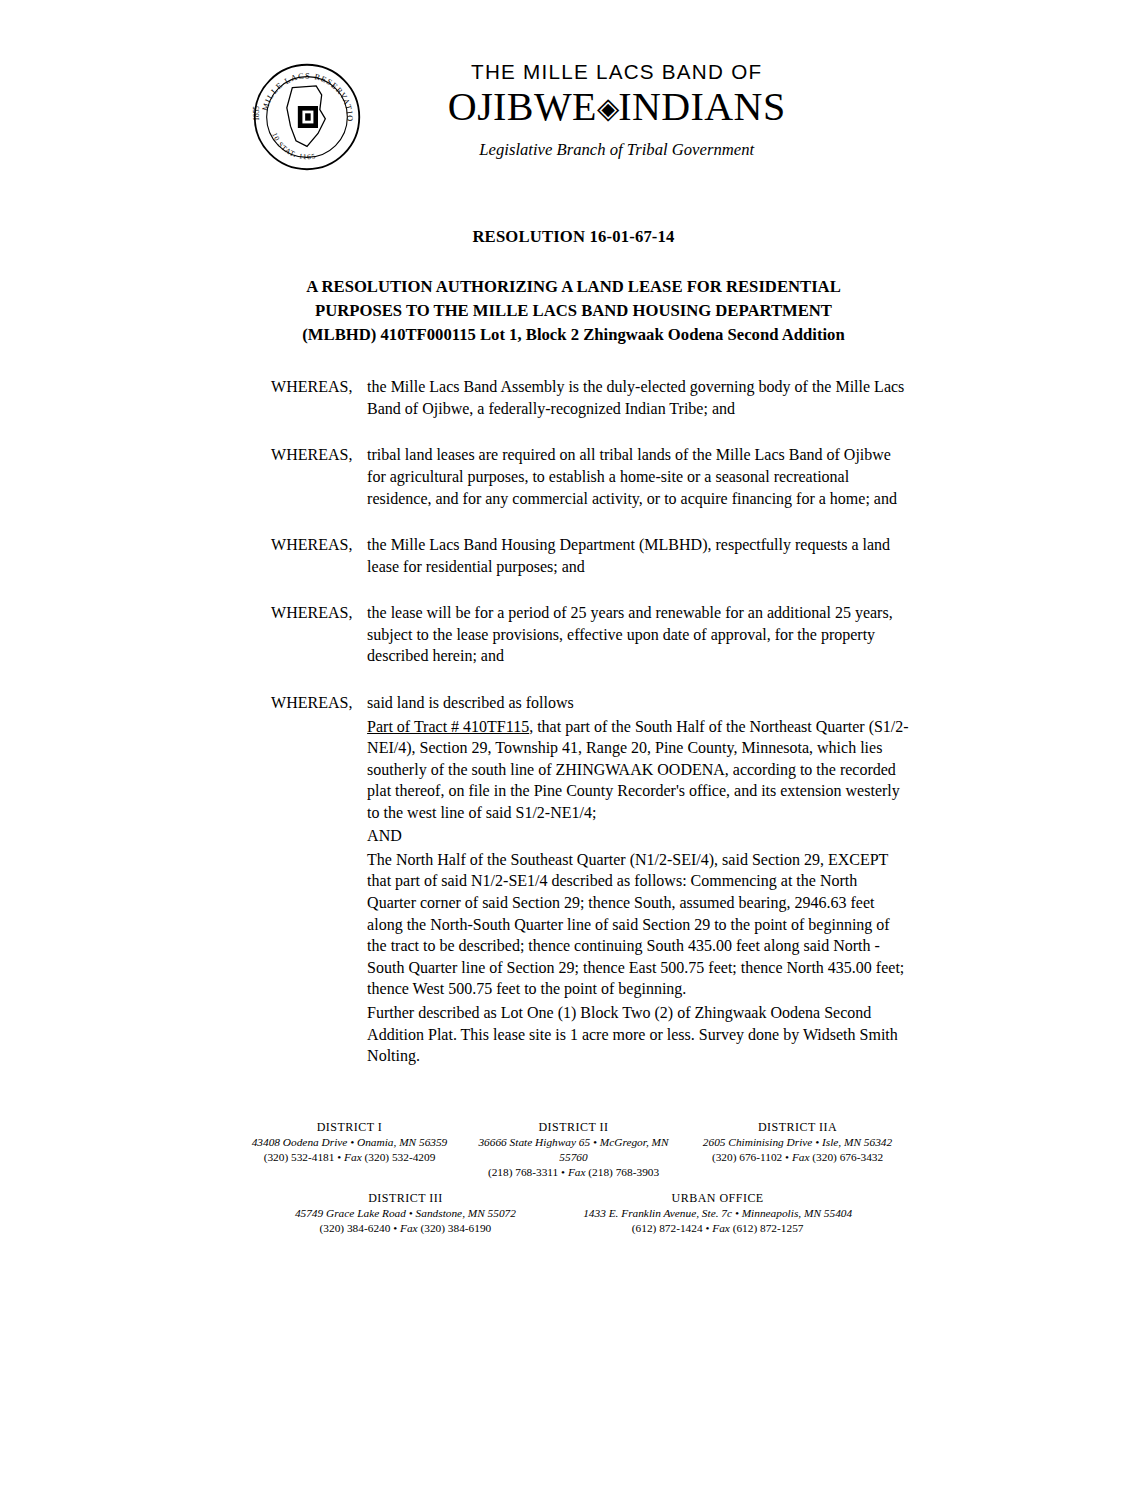MILLE LACS RESERVATION 10 STAT. 1165 1855
THE MILLE LACS BAND OF
OJIBWE◈INDIANS
Legislative Branch of Tribal Government
RESOLUTION 16-01-67-14
A RESOLUTION AUTHORIZING A LAND LEASE FOR RESIDENTIAL PURPOSES TO THE MILLE LACS BAND HOUSING DEPARTMENT (MLBHD) 410TF000115 Lot 1, Block 2 Zhingwaak Oodena Second Addition
WHEREAS,
the Mille Lacs Band Assembly is the duly-elected governing body of the Mille Lacs Band of Ojibwe, a federally-recognized Indian Tribe; and
WHEREAS,
tribal land leases are required on all tribal lands of the Mille Lacs Band of Ojibwe for agricultural purposes, to establish a home-site or a seasonal recreational residence, and for any commercial activity, or to acquire financing for a home; and
WHEREAS,
the Mille Lacs Band Housing Department (MLBHD), respectfully requests a land lease for residential purposes; and
WHEREAS,
the lease will be for a period of 25 years and renewable for an additional 25 years, subject to the lease provisions, effective upon date of approval, for the property described herein; and
WHEREAS,
said land is described as follows
Part of Tract # 410TF115, that part of the South Half of the Northeast Quarter (S1/2-NEI/4), Section 29, Township 41, Range 20, Pine County, Minnesota, which lies southerly of the south line of ZHINGWAAK OODENA, according to the recorded plat thereof, on file in the Pine County Recorder's office, and its extension westerly to the west line of said S1/2-NE1/4;
AND
The North Half of the Southeast Quarter (N1/2-SEI/4), said Section 29, EXCEPT that part of said N1/2-SE1/4 described as follows: Commencing at the North Quarter corner of said Section 29; thence South, assumed bearing, 2946.63 feet along the North-South Quarter line of said Section 29 to the point of beginning of the tract to be described; thence continuing South 435.00 feet along said North - South Quarter line of Section 29; thence East 500.75 feet; thence North 435.00 feet; thence West 500.75 feet to the point of beginning.
Further described as Lot One (1) Block Two (2) of Zhingwaak Oodena Second Addition Plat. This lease site is 1 acre more or less. Survey done by Widseth Smith Nolting.
DISTRICT I
43408 Oodena Drive • Onamia, MN 56359
(320) 532-4181 • Fax (320) 532-4209
DISTRICT II
36666 State Highway 65 • McGregor, MN 55760
(218) 768-3311 • Fax (218) 768-3903
DISTRICT IIA
2605 Chiminising Drive • Isle, MN 56342
(320) 676-1102 • Fax (320) 676-3432
DISTRICT III
45749 Grace Lake Road • Sandstone, MN 55072
(320) 384-6240 • Fax (320) 384-6190
URBAN OFFICE
1433 E. Franklin Avenue, Ste. 7c • Minneapolis, MN 55404
(612) 872-1424 • Fax (612) 872-1257